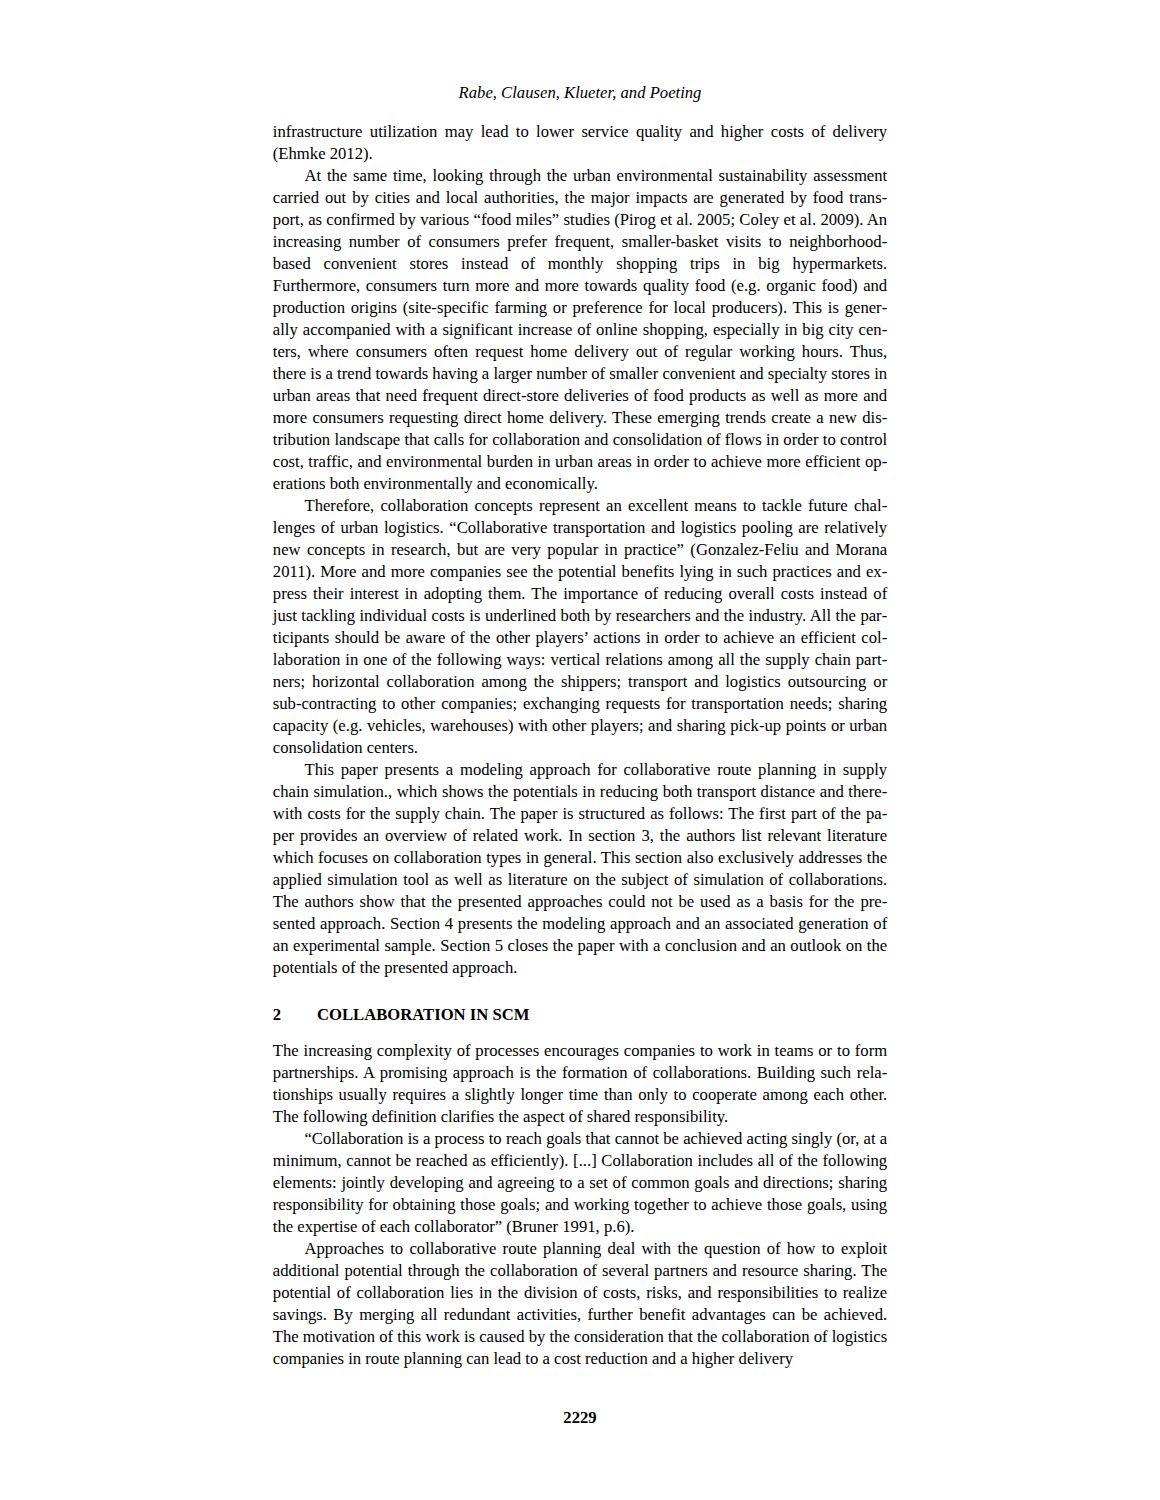Rabe, Clausen, Klueter, and Poeting
infrastructure utilization may lead to lower service quality and higher costs of delivery (Ehmke 2012).
At the same time, looking through the urban environmental sustainability assessment carried out by cities and local authorities, the major impacts are generated by food transport, as confirmed by various “food miles” studies (Pirog et al. 2005; Coley et al. 2009). An increasing number of consumers prefer frequent, smaller-basket visits to neighborhood-based convenient stores instead of monthly shopping trips in big hypermarkets. Furthermore, consumers turn more and more towards quality food (e.g. organic food) and production origins (site-specific farming or preference for local producers). This is generally accompanied with a significant increase of online shopping, especially in big city centers, where consumers often request home delivery out of regular working hours. Thus, there is a trend towards having a larger number of smaller convenient and specialty stores in urban areas that need frequent direct-store deliveries of food products as well as more and more consumers requesting direct home delivery. These emerging trends create a new distribution landscape that calls for collaboration and consolidation of flows in order to control cost, traffic, and environmental burden in urban areas in order to achieve more efficient operations both environmentally and economically.
Therefore, collaboration concepts represent an excellent means to tackle future challenges of urban logistics. “Collaborative transportation and logistics pooling are relatively new concepts in research, but are very popular in practice” (Gonzalez-Feliu and Morana 2011). More and more companies see the potential benefits lying in such practices and express their interest in adopting them. The importance of reducing overall costs instead of just tackling individual costs is underlined both by researchers and the industry. All the participants should be aware of the other players’ actions in order to achieve an efficient collaboration in one of the following ways: vertical relations among all the supply chain partners; horizontal collaboration among the shippers; transport and logistics outsourcing or sub-contracting to other companies; exchanging requests for transportation needs; sharing capacity (e.g. vehicles, warehouses) with other players; and sharing pick-up points or urban consolidation centers.
This paper presents a modeling approach for collaborative route planning in supply chain simulation., which shows the potentials in reducing both transport distance and therewith costs for the supply chain. The paper is structured as follows: The first part of the paper provides an overview of related work. In section 3, the authors list relevant literature which focuses on collaboration types in general. This section also exclusively addresses the applied simulation tool as well as literature on the subject of simulation of collaborations. The authors show that the presented approaches could not be used as a basis for the presented approach. Section 4 presents the modeling approach and an associated generation of an experimental sample. Section 5 closes the paper with a conclusion and an outlook on the potentials of the presented approach.
2 Collaboration in SCM
The increasing complexity of processes encourages companies to work in teams or to form partnerships. A promising approach is the formation of collaborations. Building such relationships usually requires a slightly longer time than only to cooperate among each other. The following definition clarifies the aspect of shared responsibility.
“Collaboration is a process to reach goals that cannot be achieved acting singly (or, at a minimum, cannot be reached as efficiently). [...] Collaboration includes all of the following elements: jointly developing and agreeing to a set of common goals and directions; sharing responsibility for obtaining those goals; and working together to achieve those goals, using the expertise of each collaborator” (Bruner 1991, p.6).
Approaches to collaborative route planning deal with the question of how to exploit additional potential through the collaboration of several partners and resource sharing. The potential of collaboration lies in the division of costs, risks, and responsibilities to realize savings. By merging all redundant activities, further benefit advantages can be achieved. The motivation of this work is caused by the consideration that the collaboration of logistics companies in route planning can lead to a cost reduction and a higher delivery
2229